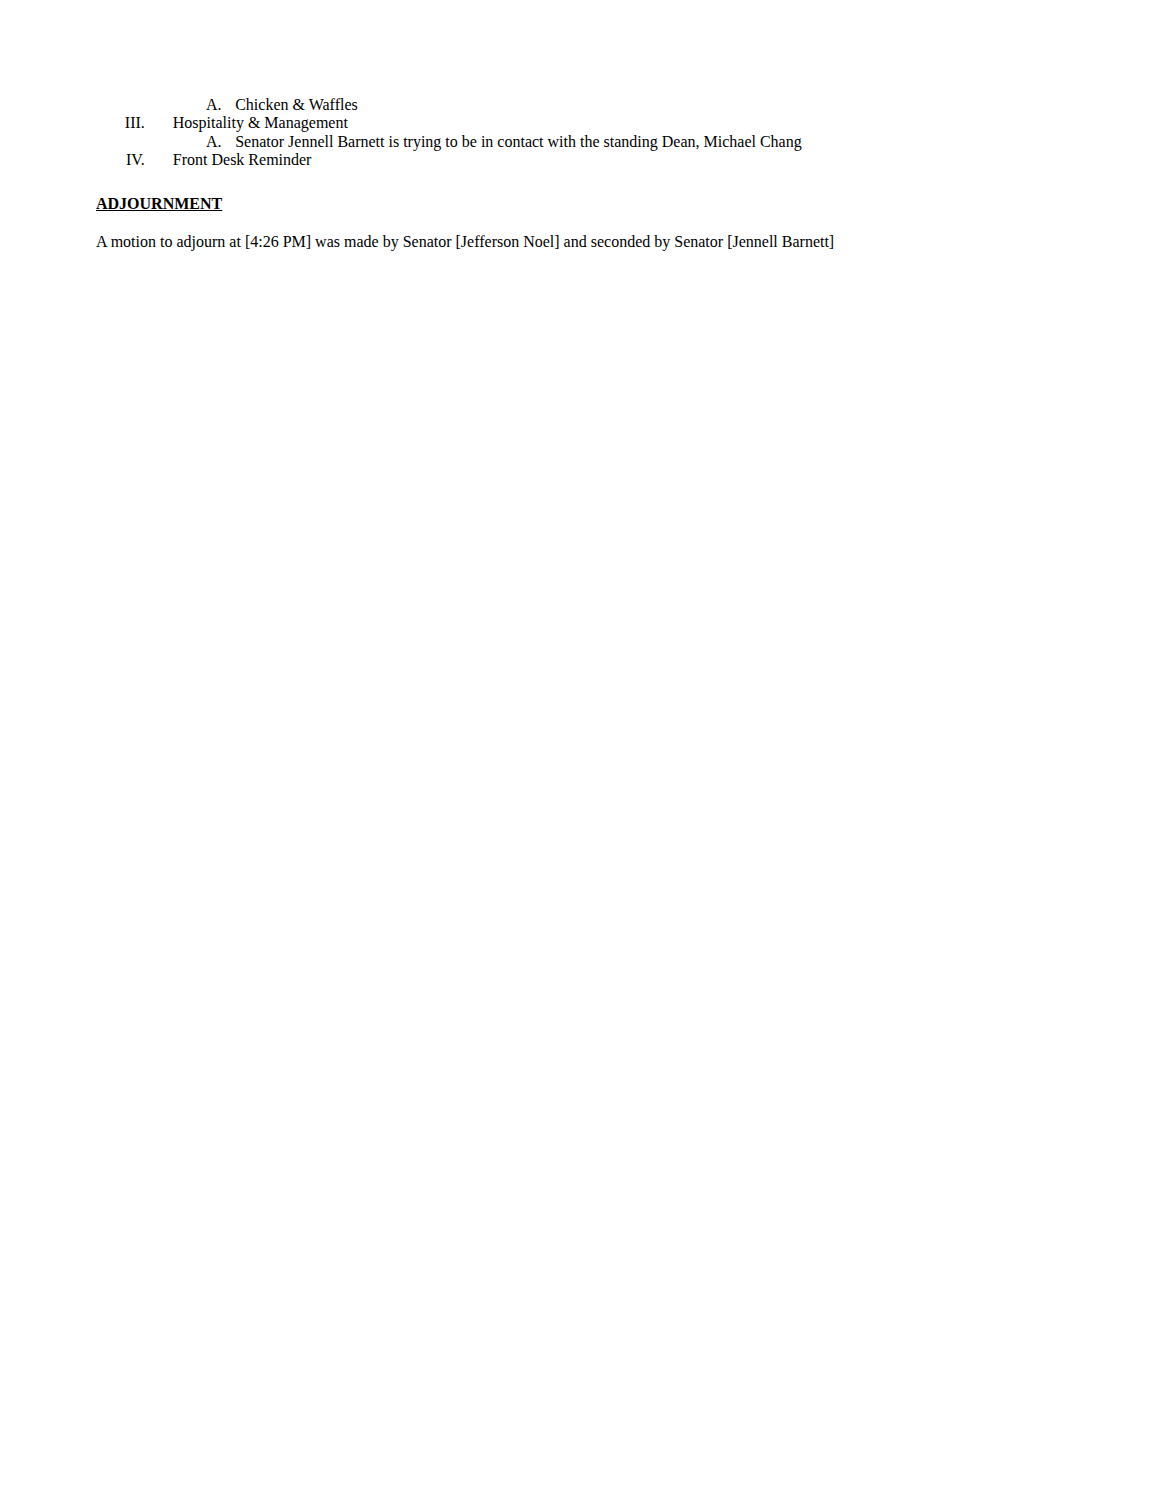Chicken & Waffles
Hospitality & Management
Senator Jennell Barnett is trying to be in contact with the standing Dean, Michael Chang
Front Desk Reminder
ADJOURNMENT
A motion to adjourn at [4:26 PM] was made by Senator [Jefferson Noel] and seconded by Senator [Jennell Barnett]